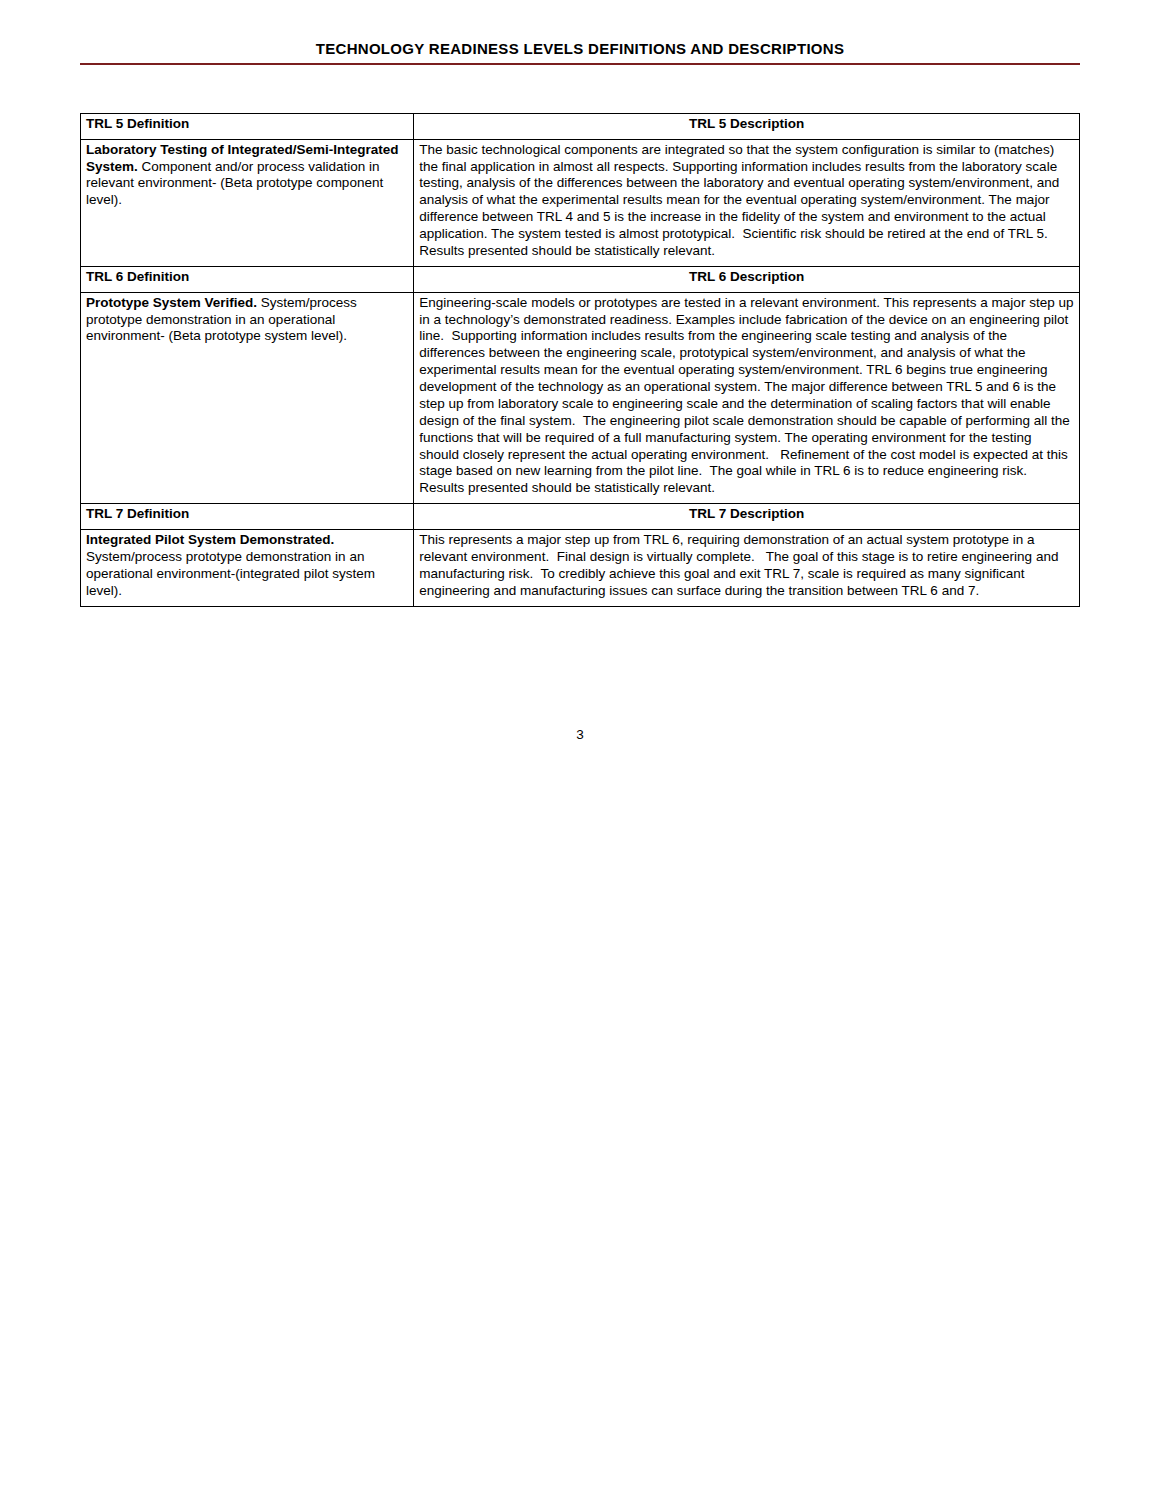Technology Readiness Levels Definitions and Descriptions
| TRL 5 Definition | TRL 5 Description |
| Laboratory Testing of Integrated/Semi-Integrated System. Component and/or process validation in relevant environment- (Beta prototype component level). | The basic technological components are integrated so that the system configuration is similar to (matches) the final application in almost all respects. Supporting information includes results from the laboratory scale testing, analysis of the differences between the laboratory and eventual operating system/environment, and analysis of what the experimental results mean for the eventual operating system/environment. The major difference between TRL 4 and 5 is the increase in the fidelity of the system and environment to the actual application. The system tested is almost prototypical. Scientific risk should be retired at the end of TRL 5. Results presented should be statistically relevant. |
| TRL 6 Definition | TRL 6 Description |
| Prototype System Verified. System/process prototype demonstration in an operational environment- (Beta prototype system level). | Engineering-scale models or prototypes are tested in a relevant environment. This represents a major step up in a technology’s demonstrated readiness. Examples include fabrication of the device on an engineering pilot line. Supporting information includes results from the engineering scale testing and analysis of the differences between the engineering scale, prototypical system/environment, and analysis of what the experimental results mean for the eventual operating system/environment. TRL 6 begins true engineering development of the technology as an operational system. The major difference between TRL 5 and 6 is the step up from laboratory scale to engineering scale and the determination of scaling factors that will enable design of the final system. The engineering pilot scale demonstration should be capable of performing all the functions that will be required of a full manufacturing system. The operating environment for the testing should closely represent the actual operating environment. Refinement of the cost model is expected at this stage based on new learning from the pilot line. The goal while in TRL 6 is to reduce engineering risk. Results presented should be statistically relevant. |
| TRL 7 Definition | TRL 7 Description |
| Integrated Pilot System Demonstrated. System/process prototype demonstration in an operational environment-(integrated pilot system level). | This represents a major step up from TRL 6, requiring demonstration of an actual system prototype in a relevant environment. Final design is virtually complete. The goal of this stage is to retire engineering and manufacturing risk. To credibly achieve this goal and exit TRL 7, scale is required as many significant engineering and manufacturing issues can surface during the transition between TRL 6 and 7. |
3